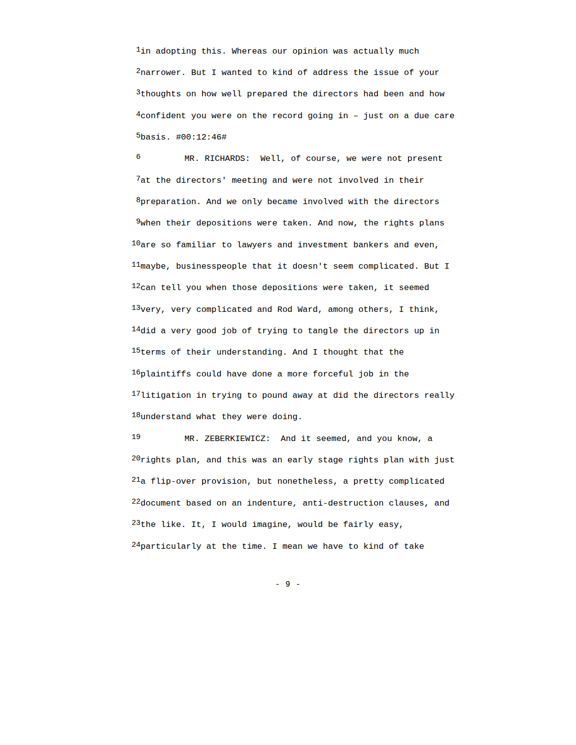| 1 | in adopting this. Whereas our opinion was actually much |
| 2 | narrower. But I wanted to kind of address the issue of your |
| 3 | thoughts on how well prepared the directors had been and how |
| 4 | confident you were on the record going in – just on a due care |
| 5 | basis. #00:12:46# |
| 6 | MR. RICHARDS: Well, of course, we were not present |
| 7 | at the directors' meeting and were not involved in their |
| 8 | preparation. And we only became involved with the directors |
| 9 | when their depositions were taken. And now, the rights plans |
| 10 | are so familiar to lawyers and investment bankers and even, |
| 11 | maybe, businesspeople that it doesn't seem complicated. But I |
| 12 | can tell you when those depositions were taken, it seemed |
| 13 | very, very complicated and Rod Ward, among others, I think, |
| 14 | did a very good job of trying to tangle the directors up in |
| 15 | terms of their understanding. And I thought that the |
| 16 | plaintiffs could have done a more forceful job in the |
| 17 | litigation in trying to pound away at did the directors really |
| 18 | understand what they were doing. |
| 19 | MR. ZEBERKIEWICZ: And it seemed, and you know, a |
| 20 | rights plan, and this was an early stage rights plan with just |
| 21 | a flip-over provision, but nonetheless, a pretty complicated |
| 22 | document based on an indenture, anti-destruction clauses, and |
| 23 | the like. It, I would imagine, would be fairly easy, |
| 24 | particularly at the time. I mean we have to kind of take |
- 9 -